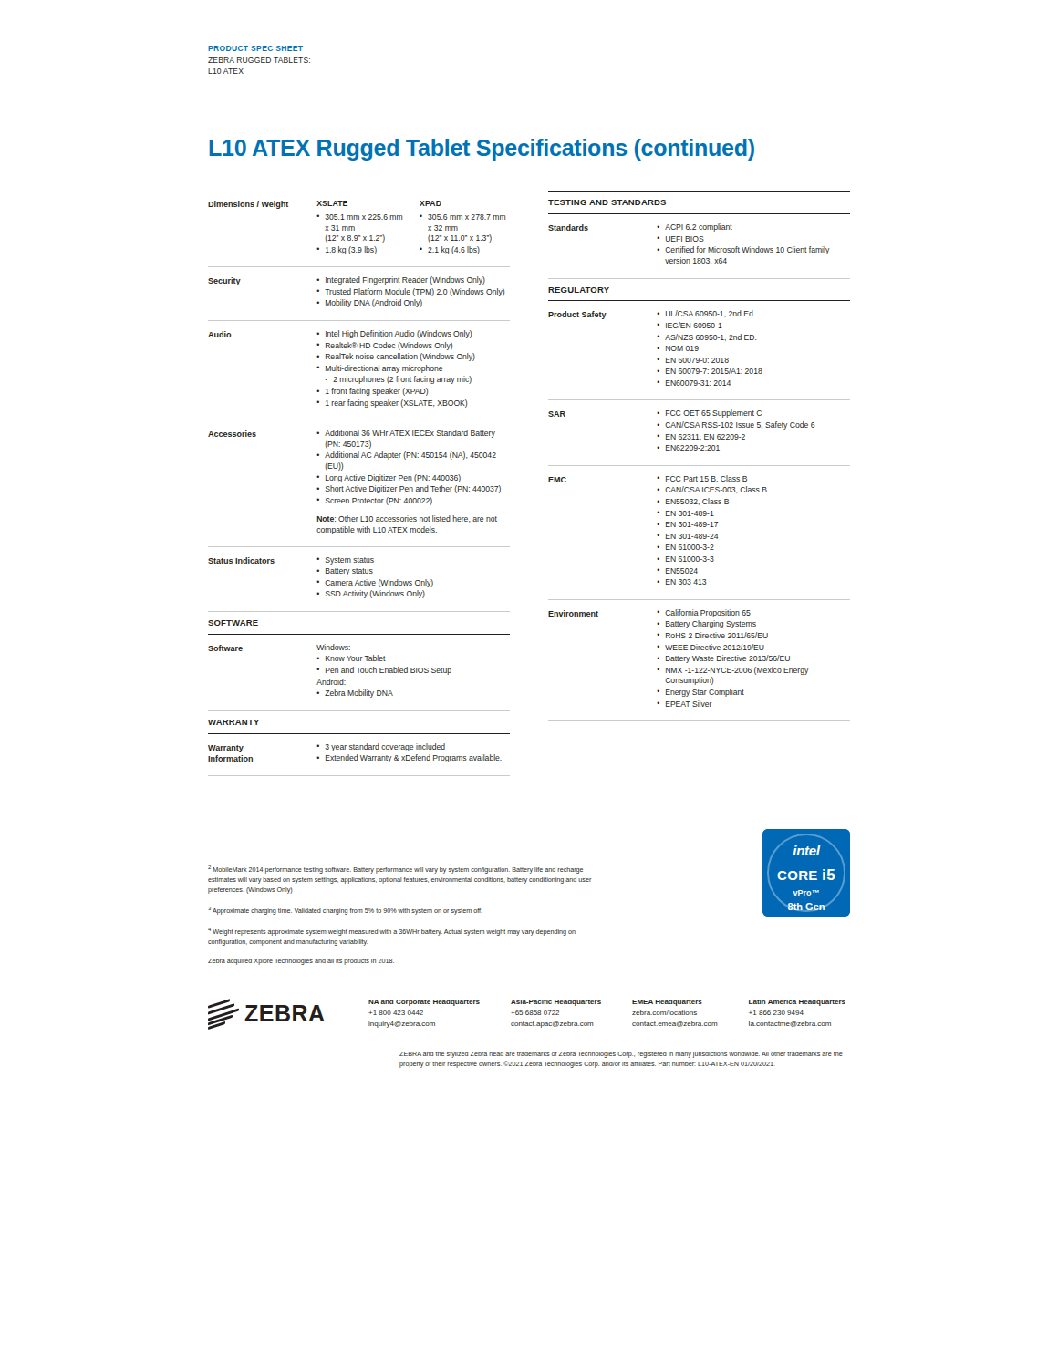PRODUCT SPEC SHEET
ZEBRA RUGGED TABLETS:
L10 ATEX
L10 ATEX Rugged Tablet Specifications (continued)
| Dimensions / Weight | XSLATE 305.1 mm x 225.6 mm x 31 mm (12” x 8.9” x 1.2”) 1.8 kg (3.9 lbs) XPAD 305.6 mm x 278.7 mm x 32 mm (12” x 11.0” x 1.3”) 2.1 kg (4.6 lbs) |
| Security | Integrated Fingerprint Reader (Windows Only) Trusted Platform Module (TPM) 2.0 (Windows Only) Mobility DNA (Android Only) |
| Audio | Intel High Definition Audio (Windows Only) Realtek® HD Codec (Windows Only) RealTek noise cancellation (Windows Only) Multi-directional array microphone 2 microphones (2 front facing array mic) 1 front facing speaker (XPAD) 1 rear facing speaker (XSLATE, XBOOK) |
| Accessories | Additional 36 WHr ATEX IECEx Standard Battery (PN: 450173) Additional AC Adapter (PN: 450154 (NA), 450042 (EU)) Long Active Digitizer Pen (PN: 440036) Short Active Digitizer Pen and Tether (PN: 440037) Screen Protector (PN: 400022) Note : Other L10 accessories not listed here, are not compatible with L10 ATEX models. |
| Status Indicators | System status Battery status Camera Active (Windows Only) SSD Activity (Windows Only) |
| SOFTWARE |
| Software | Windows: Know Your Tablet Pen and Touch Enabled BIOS Setup Android: Zebra Mobility DNA |
| WARRANTY |
| Warranty Information | 3 year standard coverage included Extended Warranty & xDefend Programs available. |
| TESTING AND STANDARDS |
| Standards | ACPI 6.2 compliant UEFI BIOS Certified for Microsoft Windows 10 Client family version 1803, x64 |
| REGULATORY |
| Product Safety | UL/CSA 60950-1, 2nd Ed. IEC/EN 60950-1 AS/NZS 60950-1, 2nd ED. NOM 019 EN 60079-0: 2018 EN 60079-7: 2015/A1: 2018 EN60079-31: 2014 |
| SAR | FCC OET 65 Supplement C CAN/CSA RSS-102 Issue 5, Safety Code 6 EN 62311, EN 62209-2 EN62209-2:201 |
| EMC | FCC Part 15 B, Class B CAN/CSA ICES-003, Class B EN55032, Class B EN 301-489-1 EN 301-489-17 EN 301-489-24 EN 61000-3-2 EN 61000-3-3 EN55024 EN 303 413 |
| Environment | California Proposition 65 Battery Charging Systems RoHS 2 Directive 2011/65/EU WEEE Directive 2012/19/EU Battery Waste Directive 2013/56/EU NMX -1-122-NYCE-2006 (Mexico Energy Consumption) Energy Star Compliant EPEAT Silver |
2 MobileMark 2014 performance testing software. Battery performance will vary by system configuration. Battery life and recharge estimates will vary based on system settings, applications, optional features, environmental conditions, battery conditioning and user preferences. (Windows Only)
3 Approximate charging time. Validated charging from 5% to 90% with system on or system off.
4 Weight represents approximate system weight measured with a 36WHr battery. Actual system weight may vary depending on configuration, component and manufacturing variability.
Zebra acquired Xplore Technologies and all its products in 2018.
intel
CORE i5
vPro™
8th Gen
ZEBRA
NA and Corporate Headquarters
+1 800 423 0442
inquiry4@zebra.com
Asia-Pacific Headquarters
+65 6858 0722
contact.apac@zebra.com
EMEA Headquarters
zebra.com/locations
contact.emea@zebra.com
Latin America Headquarters
+1 866 230 9494
la.contactme@zebra.com
ZEBRA and the stylized Zebra head are trademarks of Zebra Technologies Corp., registered in many jurisdictions worldwide. All other trademarks are the property of their respective owners. ©2021 Zebra Technologies Corp. and/or its affiliates. Part number: L10-ATEX-EN 01/20/2021.